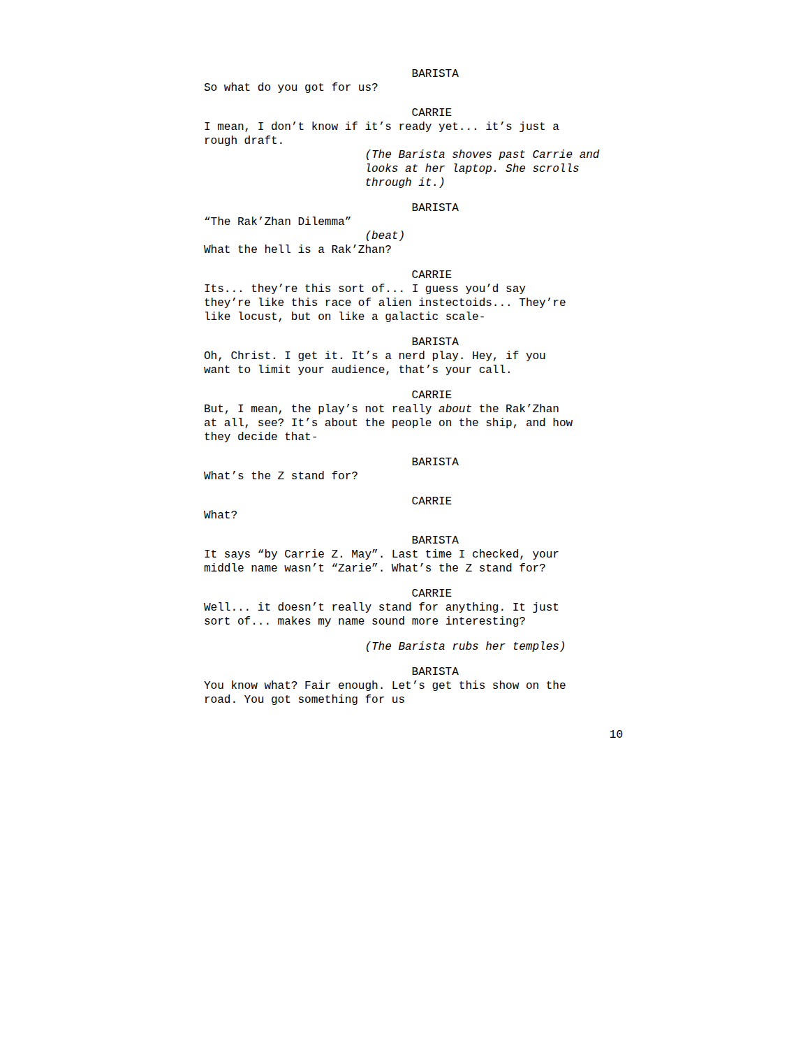Barista
So what do you got for us?
Carrie
I mean, I don’t know if it’s ready yet... it’s just a rough draft.
(The Barista shoves past Carrie and looks at her laptop. She scrolls through it.)
Barista
“The Rak’Zhan Dilemma”
(beat)
What the hell is a Rak’Zhan?
Carrie
Its... they’re this sort of... I guess you’d say they’re like this race of alien instectoids... They’re like locust, but on like a galactic scale-
Barista
Oh, Christ. I get it. It’s a nerd play. Hey, if you want to limit your audience, that’s your call.
Carrie
But, I mean, the play’s not really about the Rak’Zhan at all, see? It’s about the people on the ship, and how they decide that-
Barista
What’s the Z stand for?
Carrie
What?
Barista
It says “by Carrie Z. May”. Last time I checked, your middle name wasn’t “Zarie”. What’s the Z stand for?
Carrie
Well... it doesn’t really stand for anything. It just sort of... makes my name sound more interesting?
(The Barista rubs her temples)
Barista
You know what? Fair enough. Let’s get this show on the road. You got something for us
10